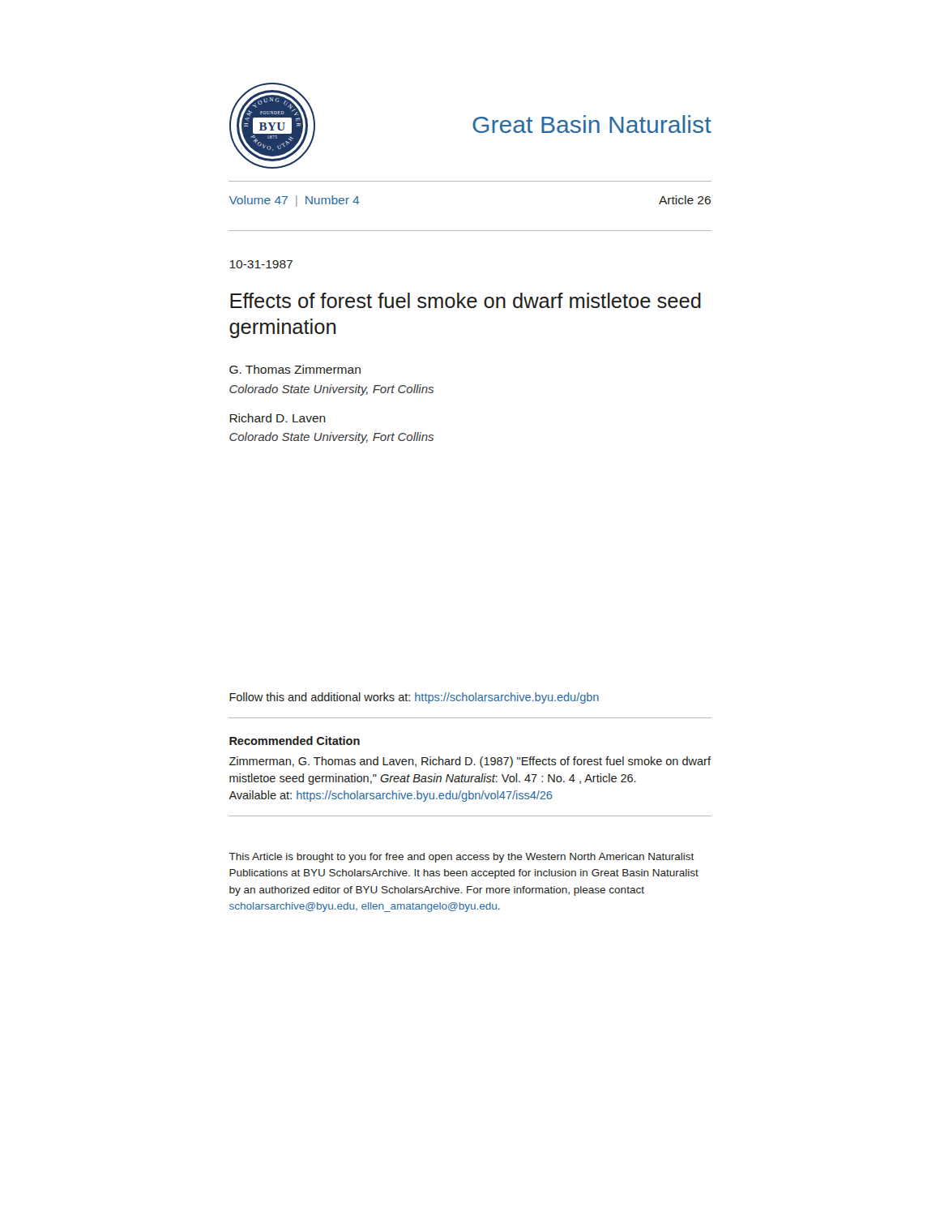BRIGHAM YOUNG UNIVERSITY PROVO, UTAH BYU FOUNDED 1875
Great Basin Naturalist
Volume 47|Number 4
Article 26
10-31-1987
Effects of forest fuel smoke on dwarf mistletoe seed germination
G. Thomas Zimmerman
Colorado State University, Fort Collins
Richard D. Laven
Colorado State University, Fort Collins
Follow this and additional works at: https://scholarsarchive.byu.edu/gbn
Recommended Citation
Zimmerman, G. Thomas and Laven, Richard D. (1987) "Effects of forest fuel smoke on dwarf mistletoe seed germination," Great Basin Naturalist: Vol. 47 : No. 4 , Article 26.
Available at: https://scholarsarchive.byu.edu/gbn/vol47/iss4/26
This Article is brought to you for free and open access by the Western North American Naturalist Publications at BYU ScholarsArchive. It has been accepted for inclusion in Great Basin Naturalist by an authorized editor of BYU ScholarsArchive. For more information, please contact scholarsarchive@byu.edu, ellen_amatangelo@byu.edu.